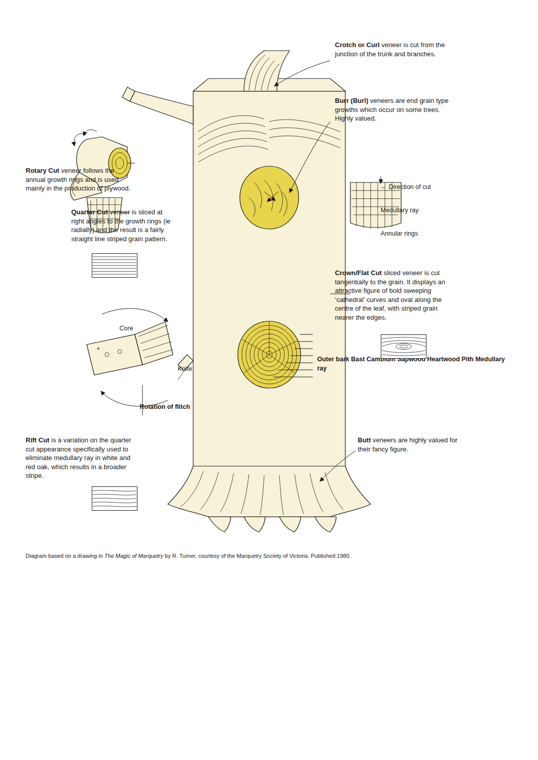Crotch or Curl veneer is cut from the junction of the trunk and branches.
Burr (Burl) veneers are end grain type growths which occur on some trees. Highly valued.
Rotary Cut veneer follows the annual growth rings and is used mainly in the production of plywood.
Quarter Cut veneer is sliced at right angles to the growth rings (ie radially) and the result is a fairly straight line striped grain pattern.
Crown/Flat Cut sliced veneer is cut tangentially to the grain. It displays an attractive figure of bold sweeping ‘cathedral’ curves and oval along the centre of the leaf, with striped grain nearer the edges.
Rift Cut is a variation on the quarter cut appearance specifically used to eliminate medullary ray in white and red oak, which results in a broader stripe.
Butt veneers are highly valued for their fancy figure.
← Direction of cut Medullary ray Annular rings
Outer bark Bast Cambium Sapwood Heartwood Pith Medullary ray
Core Knife Rotation of flitch
Diagram based on a drawing in The Magic of Marquetry by R. Turner, courtesy of the Marquetry Society of Victoria. Published 1980.